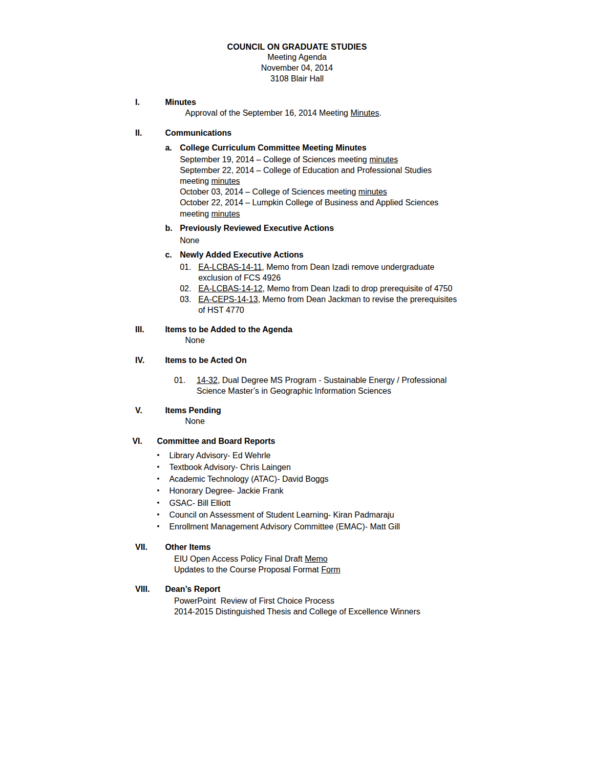COUNCIL ON GRADUATE STUDIES
Meeting Agenda
November 04, 2014
3108 Blair Hall
I.
Minutes
Approval of the September 16, 2014 Meeting Minutes.
II.
Communications
a.
College Curriculum Committee Meeting Minutes
September 19, 2014 – College of Sciences meeting minutes
September 22, 2014 – College of Education and Professional Studies meeting minutes
October 03, 2014 – College of Sciences meeting minutes
October 22, 2014 – Lumpkin College of Business and Applied Sciences meeting minutes
b.
Previously Reviewed Executive Actions
None
c.
Newly Added Executive Actions
01. EA-LCBAS-14-11, Memo from Dean Izadi remove undergraduate exclusion of FCS 4926
02. EA-LCBAS-14-12, Memo from Dean Izadi to drop prerequisite of 4750
03. EA-CEPS-14-13, Memo from Dean Jackman to revise the prerequisites of HST 4770
III.
Items to be Added to the Agenda
None
IV.
Items to be Acted On
01. 14-32, Dual Degree MS Program - Sustainable Energy / Professional Science Master’s in Geographic Information Sciences
V.
Items Pending
None
VI.
Committee and Board Reports
Library Advisory- Ed Wehrle
Textbook Advisory- Chris Laingen
Academic Technology (ATAC)- David Boggs
Honorary Degree- Jackie Frank
GSAC- Bill Elliott
Council on Assessment of Student Learning- Kiran Padmaraju
Enrollment Management Advisory Committee (EMAC)- Matt Gill
VII.
Other Items
EIU Open Access Policy Final Draft Memo
Updates to the Course Proposal Format Form
VIII.
Dean’s Report
PowerPoint Review of First Choice Process
2014-2015 Distinguished Thesis and College of Excellence Winners